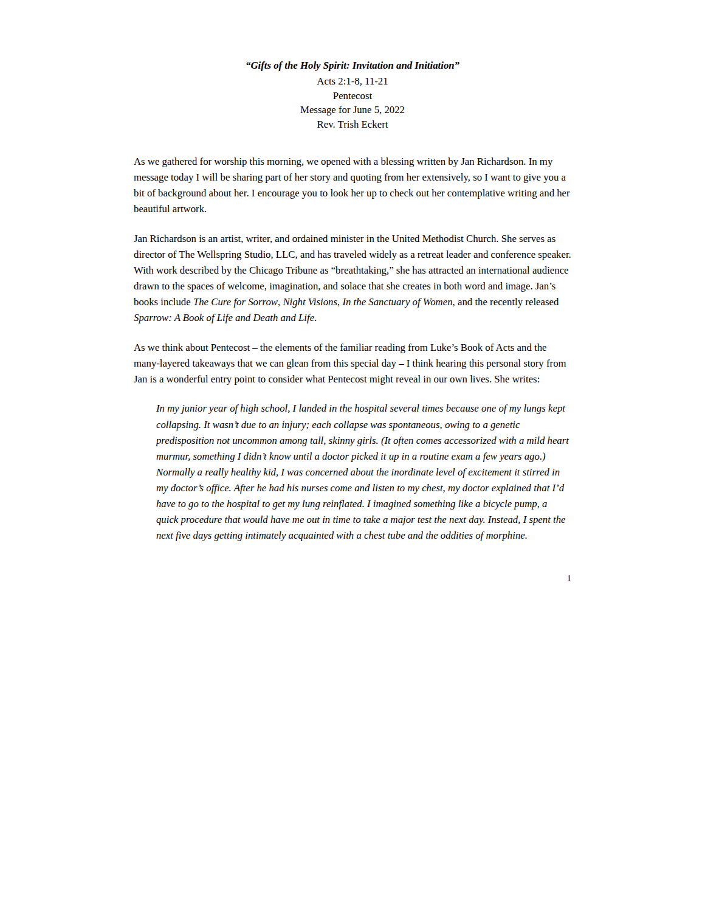“Gifts of the Holy Spirit: Invitation and Initiation”
Acts 2:1-8, 11-21
Pentecost
Message for June 5, 2022
Rev. Trish Eckert
As we gathered for worship this morning, we opened with a blessing written by Jan Richardson. In my message today I will be sharing part of her story and quoting from her extensively, so I want to give you a bit of background about her. I encourage you to look her up to check out her contemplative writing and her beautiful artwork.
Jan Richardson is an artist, writer, and ordained minister in the United Methodist Church. She serves as director of The Wellspring Studio, LLC, and has traveled widely as a retreat leader and conference speaker. With work described by the Chicago Tribune as “breathtaking,” she has attracted an international audience drawn to the spaces of welcome, imagination, and solace that she creates in both word and image. Jan’s books include The Cure for Sorrow, Night Visions, In the Sanctuary of Women, and the recently released Sparrow: A Book of Life and Death and Life.
As we think about Pentecost – the elements of the familiar reading from Luke’s Book of Acts and the many-layered takeaways that we can glean from this special day – I think hearing this personal story from Jan is a wonderful entry point to consider what Pentecost might reveal in our own lives. She writes:
In my junior year of high school, I landed in the hospital several times because one of my lungs kept collapsing. It wasn’t due to an injury; each collapse was spontaneous, owing to a genetic predisposition not uncommon among tall, skinny girls. (It often comes accessorized with a mild heart murmur, something I didn’t know until a doctor picked it up in a routine exam a few years ago.) Normally a really healthy kid, I was concerned about the inordinate level of excitement it stirred in my doctor’s office. After he had his nurses come and listen to my chest, my doctor explained that I’d have to go to the hospital to get my lung reinflated. I imagined something like a bicycle pump, a quick procedure that would have me out in time to take a major test the next day. Instead, I spent the next five days getting intimately acquainted with a chest tube and the oddities of morphine.
1